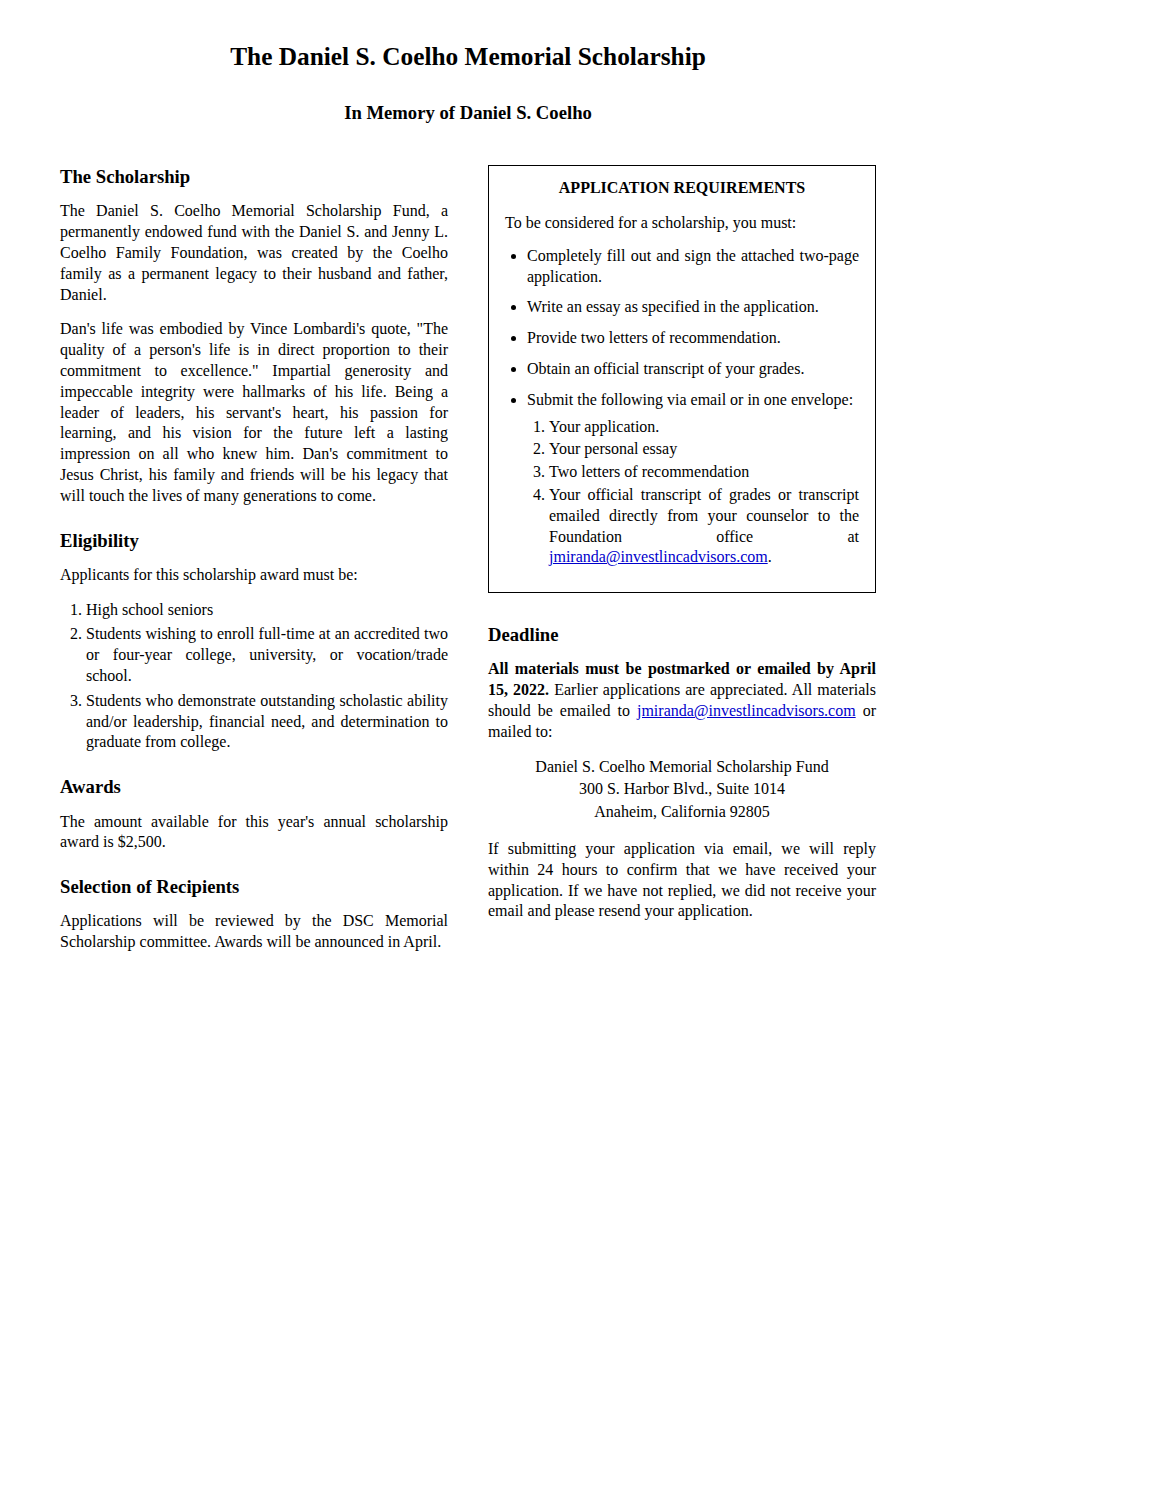The Daniel S. Coelho Memorial Scholarship
In Memory of Daniel S. Coelho
The Scholarship
The Daniel S. Coelho Memorial Scholarship Fund, a permanently endowed fund with the Daniel S. and Jenny L. Coelho Family Foundation, was created by the Coelho family as a permanent legacy to their husband and father, Daniel.
Dan's life was embodied by Vince Lombardi's quote, "The quality of a person's life is in direct proportion to their commitment to excellence." Impartial generosity and impeccable integrity were hallmarks of his life. Being a leader of leaders, his servant's heart, his passion for learning, and his vision for the future left a lasting impression on all who knew him. Dan's commitment to Jesus Christ, his family and friends will be his legacy that will touch the lives of many generations to come.
Eligibility
Applicants for this scholarship award must be:
High school seniors
Students wishing to enroll full-time at an accredited two or four-year college, university, or vocation/trade school.
Students who demonstrate outstanding scholastic ability and/or leadership, financial need, and determination to graduate from college.
Awards
The amount available for this year's annual scholarship award is $2,500.
Selection of Recipients
Applications will be reviewed by the DSC Memorial Scholarship committee. Awards will be announced in April.
APPLICATION REQUIREMENTS
To be considered for a scholarship, you must:
Completely fill out and sign the attached two-page application.
Write an essay as specified in the application.
Provide two letters of recommendation.
Obtain an official transcript of your grades.
Submit the following via email or in one envelope:
Your application.
Your personal essay
Two letters of recommendation
Your official transcript of grades or transcript emailed directly from your counselor to the Foundation office at jmiranda@investlincadvisors.com.
Deadline
All materials must be postmarked or emailed by April 15, 2022. Earlier applications are appreciated. All materials should be emailed to jmiranda@investlincadvisors.com or mailed to:
Daniel S. Coelho Memorial Scholarship Fund
300 S. Harbor Blvd., Suite 1014
Anaheim, California 92805
If submitting your application via email, we will reply within 24 hours to confirm that we have received your application. If we have not replied, we did not receive your email and please resend your application.